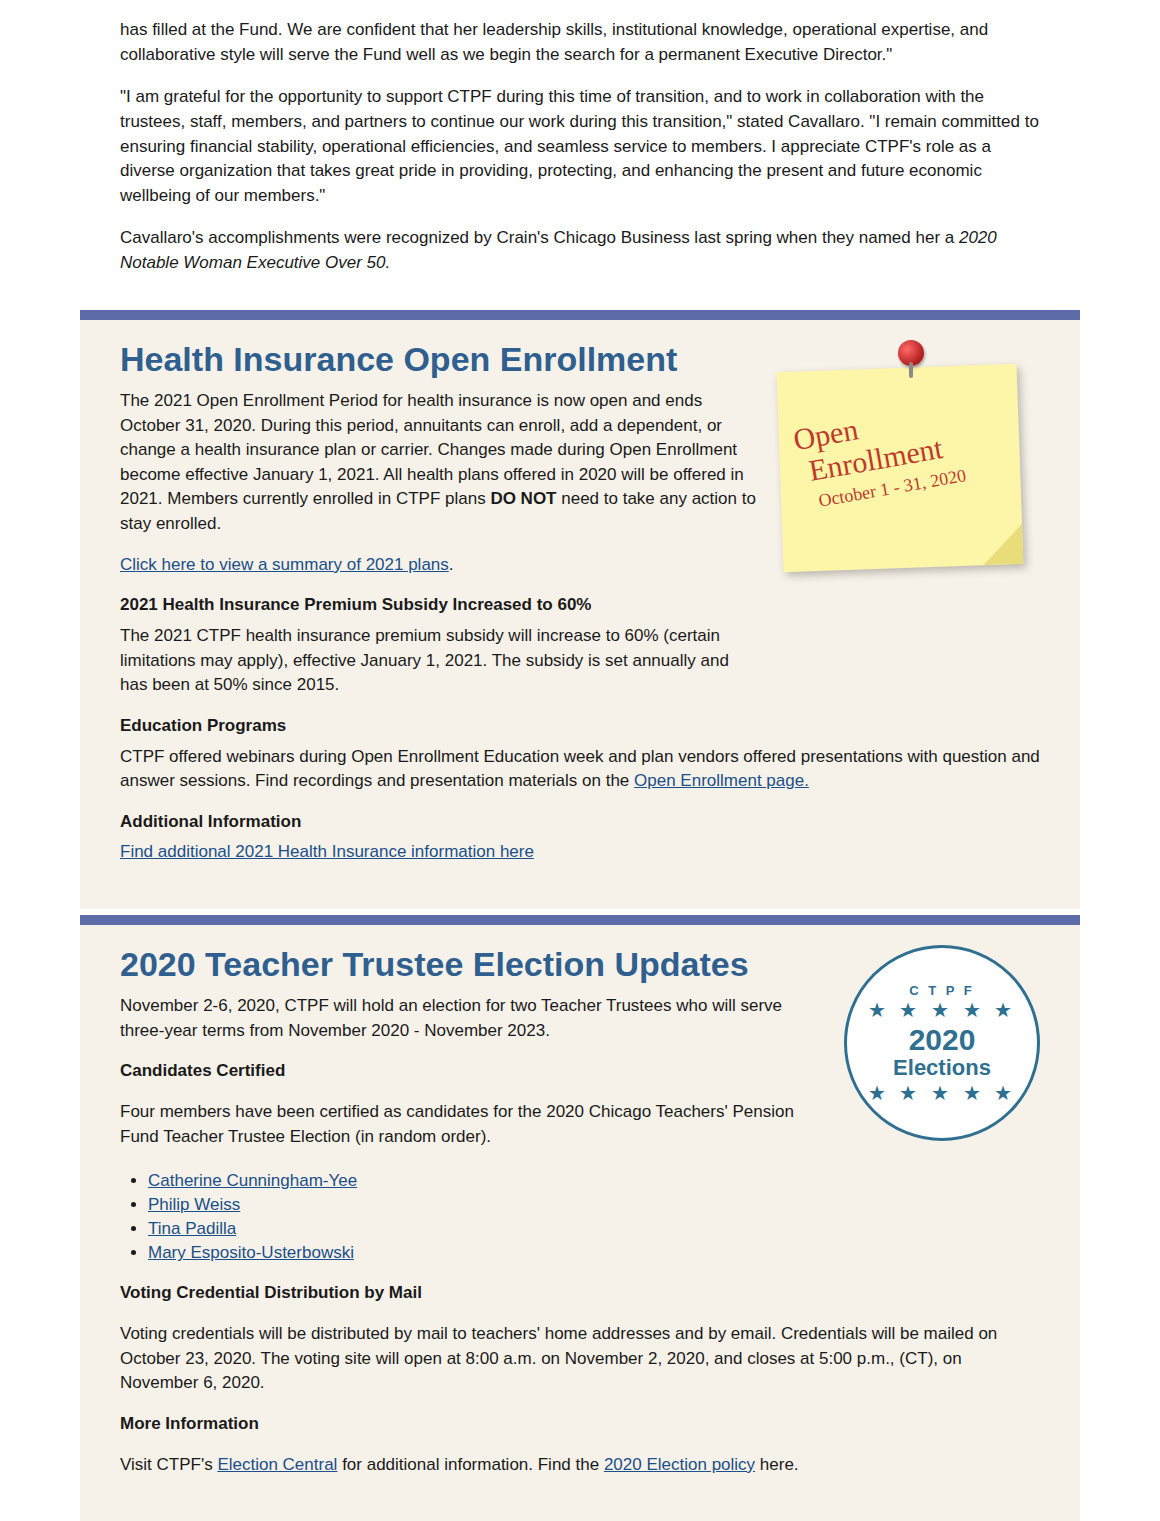has filled at the Fund. We are confident that her leadership skills, institutional knowledge, operational expertise, and collaborative style will serve the Fund well as we begin the search for a permanent Executive Director."
"I am grateful for the opportunity to support CTPF during this time of transition, and to work in collaboration with the trustees, staff, members, and partners to continue our work during this transition," stated Cavallaro. "I remain committed to ensuring financial stability, operational efficiencies, and seamless service to members. I appreciate CTPF's role as a diverse organization that takes great pride in providing, protecting, and enhancing the present and future economic wellbeing of our members."
Cavallaro's accomplishments were recognized by Crain's Chicago Business last spring when they named her a 2020 Notable Woman Executive Over 50.
Health Insurance Open Enrollment
The 2021 Open Enrollment Period for health insurance is now open and ends October 31, 2020. During this period, annuitants can enroll, add a dependent, or change a health insurance plan or carrier. Changes made during Open Enrollment become effective January 1, 2021. All health plans offered in 2020 will be offered in 2021. Members currently enrolled in CTPF plans DO NOT need to take any action to stay enrolled.
Click here to view a summary of 2021 plans.
2021 Health Insurance Premium Subsidy Increased to 60%
The 2021 CTPF health insurance premium subsidy will increase to 60% (certain limitations may apply), effective January 1, 2021. The subsidy is set annually and has been at 50% since 2015.
Open Enrollment October 1 - 31, 2020
Education Programs
CTPF offered webinars during Open Enrollment Education week and plan vendors offered presentations with question and answer sessions. Find recordings and presentation materials on the Open Enrollment page.
Additional Information
Find additional 2021 Health Insurance information here
2020 Teacher Trustee Election Updates
November 2-6, 2020, CTPF will hold an election for two Teacher Trustees who will serve three-year terms from November 2020 - November 2023.
Candidates Certified
Four members have been certified as candidates for the 2020 Chicago Teachers' Pension Fund Teacher Trustee Election (in random order).
C T P F
★ ★ ★ ★ ★
2020
Elections
★ ★ ★ ★ ★
Catherine Cunningham-Yee
Philip Weiss
Tina Padilla
Mary Esposito-Usterbowski
Voting Credential Distribution by Mail
Voting credentials will be distributed by mail to teachers' home addresses and by email. Credentials will be mailed on October 23, 2020. The voting site will open at 8:00 a.m. on November 2, 2020, and closes at 5:00 p.m., (CT), on November 6, 2020.
More Information
Visit CTPF's Election Central for additional information. Find the 2020 Election policy here.